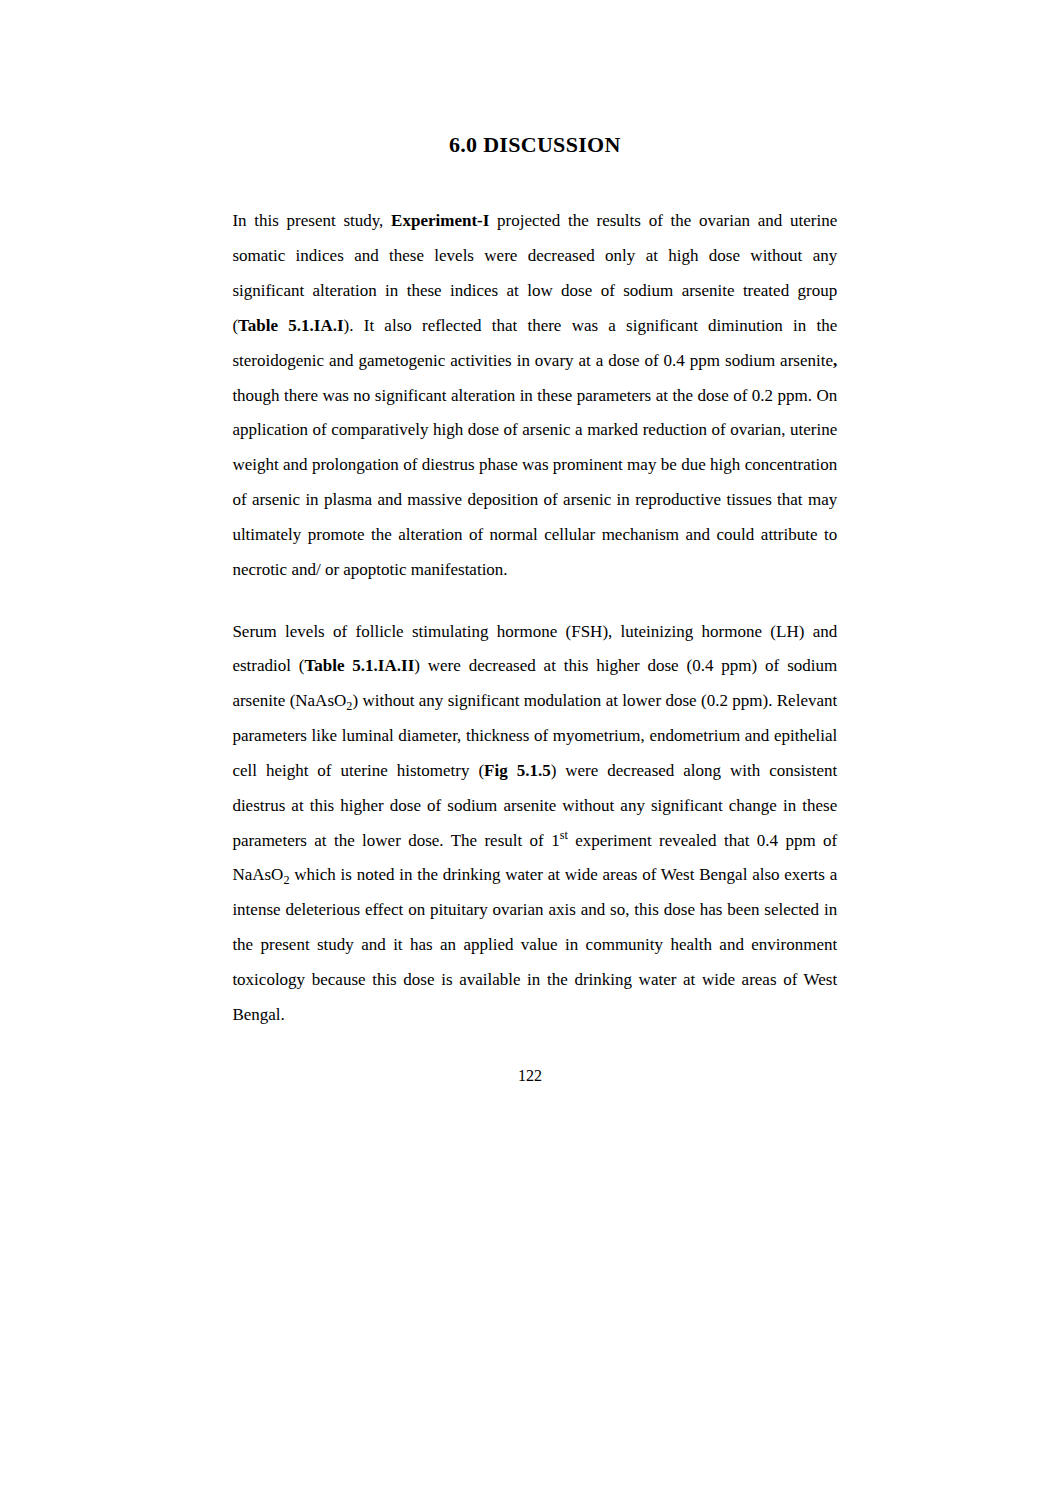6.0 DISCUSSION
In this present study, Experiment-I projected the results of the ovarian and uterine somatic indices and these levels were decreased only at high dose without any significant alteration in these indices at low dose of sodium arsenite treated group (Table 5.1.IA.I). It also reflected that there was a significant diminution in the steroidogenic and gametogenic activities in ovary at a dose of 0.4 ppm sodium arsenite, though there was no significant alteration in these parameters at the dose of 0.2 ppm. On application of comparatively high dose of arsenic a marked reduction of ovarian, uterine weight and prolongation of diestrus phase was prominent may be due high concentration of arsenic in plasma and massive deposition of arsenic in reproductive tissues that may ultimately promote the alteration of normal cellular mechanism and could attribute to necrotic and/ or apoptotic manifestation.
Serum levels of follicle stimulating hormone (FSH), luteinizing hormone (LH) and estradiol (Table 5.1.IA.II) were decreased at this higher dose (0.4 ppm) of sodium arsenite (NaAsO2) without any significant modulation at lower dose (0.2 ppm). Relevant parameters like luminal diameter, thickness of myometrium, endometrium and epithelial cell height of uterine histometry (Fig 5.1.5) were decreased along with consistent diestrus at this higher dose of sodium arsenite without any significant change in these parameters at the lower dose. The result of 1st experiment revealed that 0.4 ppm of NaAsO2 which is noted in the drinking water at wide areas of West Bengal also exerts a intense deleterious effect on pituitary ovarian axis and so, this dose has been selected in the present study and it has an applied value in community health and environment toxicology because this dose is available in the drinking water at wide areas of West Bengal.
122